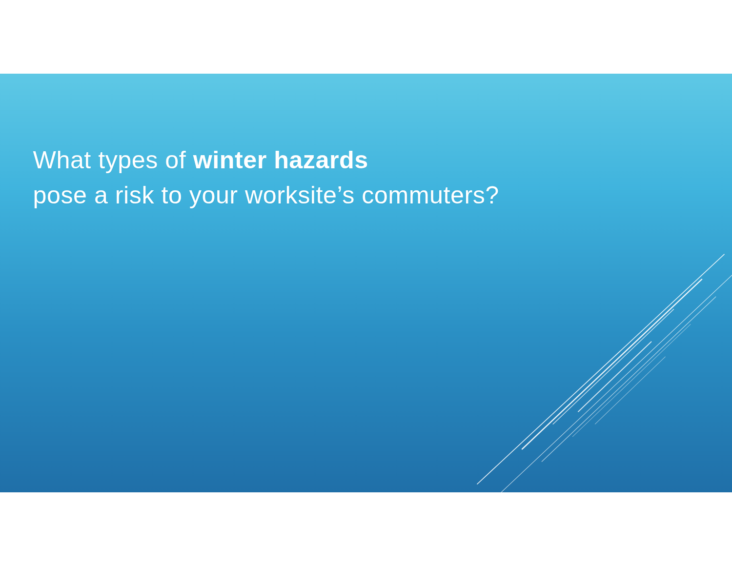What types of winter hazards
pose a risk to your worksite’s commuters?